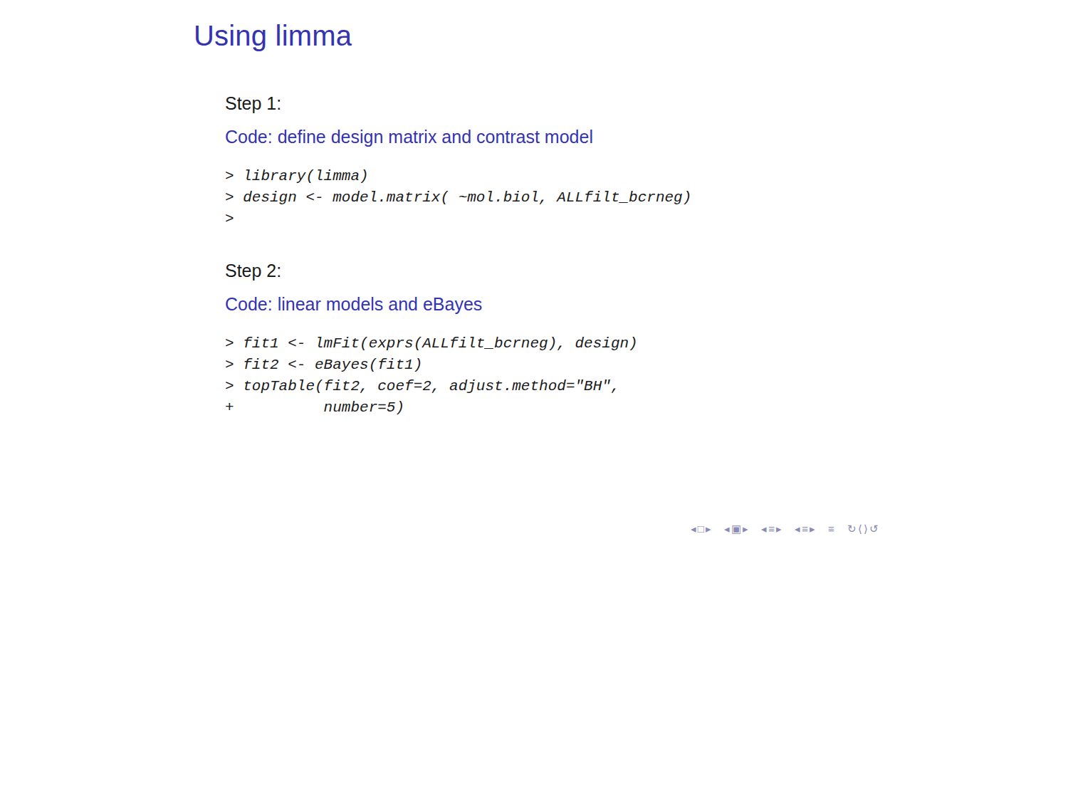Using limma
Step 1:
Code: define design matrix and contrast model
> library(limma)
> design <- model.matrix( ~mol.biol, ALLfilt_bcrneg)
>
Step 2:
Code: linear models and eBayes
> fit1 <- lmFit(exprs(ALLfilt_bcrneg), design)
> fit2 <- eBayes(fit1)
> topTable(fit2, coef=2, adjust.method="BH",
+          number=5)
◂□▸ ◂▣▸ ◂≡▸ ◂≡▸ ≡ ↻⟨⟩↺